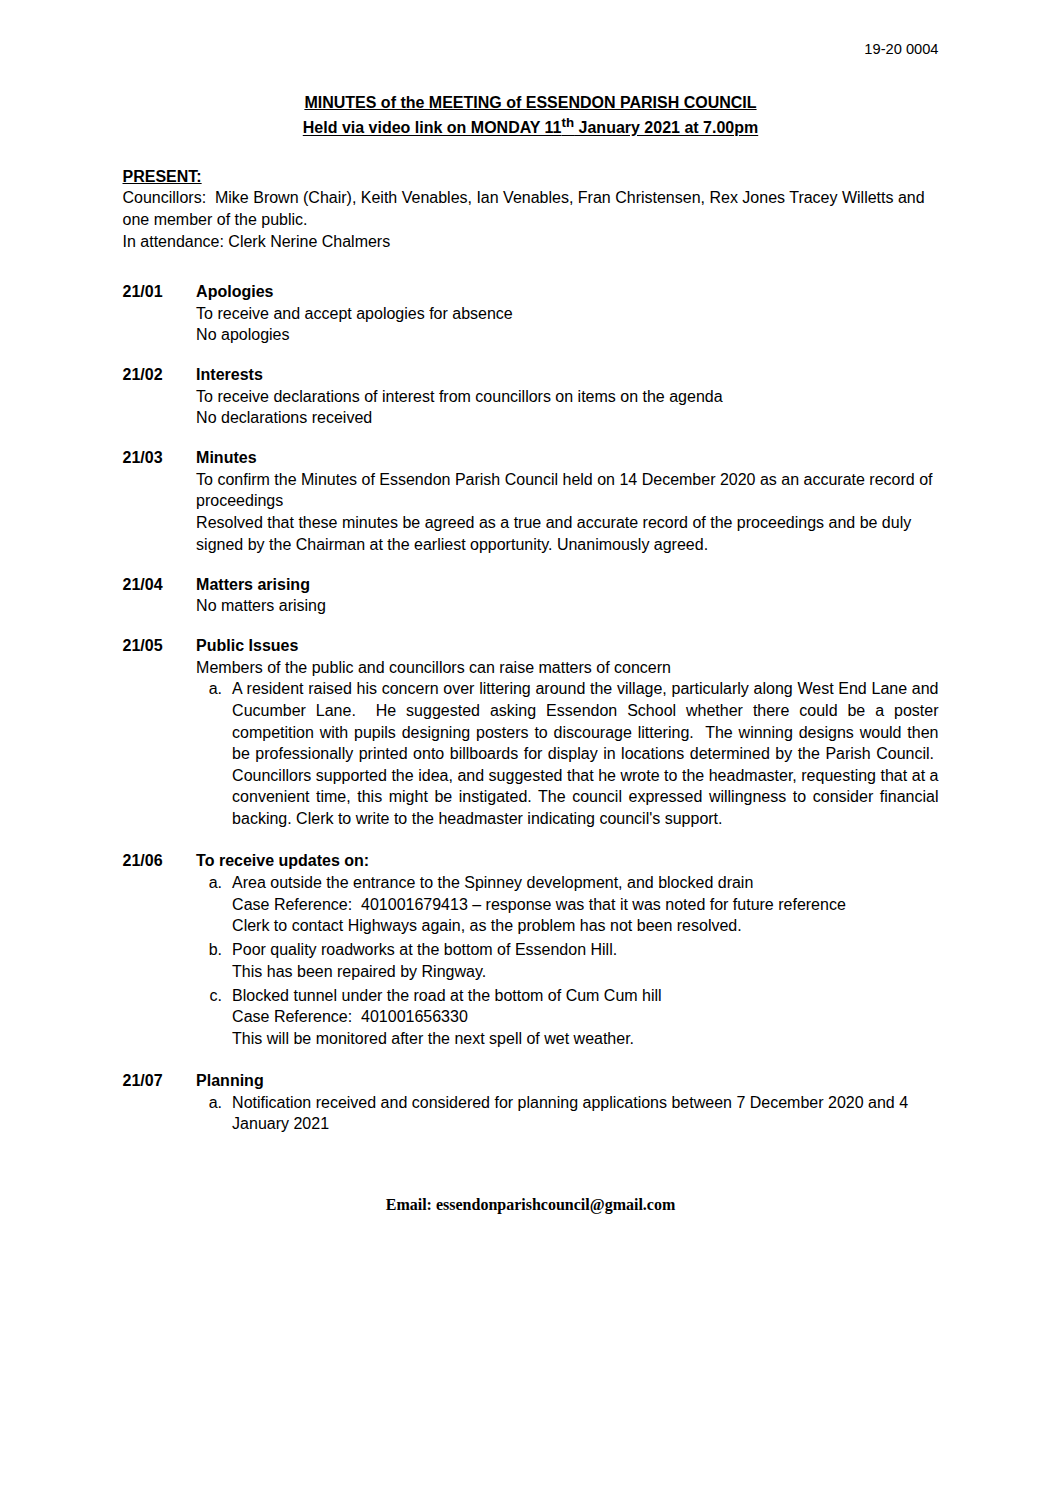19-20 0004
MINUTES of the MEETING of ESSENDON PARISH COUNCIL Held via video link on MONDAY 11th January 2021 at 7.00pm
PRESENT:
Councillors: Mike Brown (Chair), Keith Venables, Ian Venables, Fran Christensen, Rex Jones Tracey Willetts and one member of the public.
In attendance: Clerk Nerine Chalmers
| 21/01 | Apologies To receive and accept apologies for absence No apologies |
| 21/02 | Interests To receive declarations of interest from councillors on items on the agenda No declarations received |
| 21/03 | Minutes To confirm the Minutes of Essendon Parish Council held on 14 December 2020 as an accurate record of proceedings Resolved that these minutes be agreed as a true and accurate record of the proceedings and be duly signed by the Chairman at the earliest opportunity. Unanimously agreed. |
| 21/04 | Matters arising No matters arising |
| 21/05 | Public Issues Members of the public and councillors can raise matters of concern A resident raised his concern over littering around the village, particularly along West End Lane and Cucumber Lane. He suggested asking Essendon School whether there could be a poster competition with pupils designing posters to discourage littering. The winning designs would then be professionally printed onto billboards for display in locations determined by the Parish Council. Councillors supported the idea, and suggested that he wrote to the headmaster, requesting that at a convenient time, this might be instigated. The council expressed willingness to consider financial backing. Clerk to write to the headmaster indicating council's support. |
| 21/06 | To receive updates on: Area outside the entrance to the Spinney development, and blocked drain Case Reference: 401001679413 – response was that it was noted for future reference Clerk to contact Highways again, as the problem has not been resolved. Poor quality roadworks at the bottom of Essendon Hill. This has been repaired by Ringway. Blocked tunnel under the road at the bottom of Cum Cum hill Case Reference: 401001656330 This will be monitored after the next spell of wet weather. |
| 21/07 | Planning Notification received and considered for planning applications between 7 December 2020 and 4 January 2021 |
Email: essendonparishcouncil@gmail.com